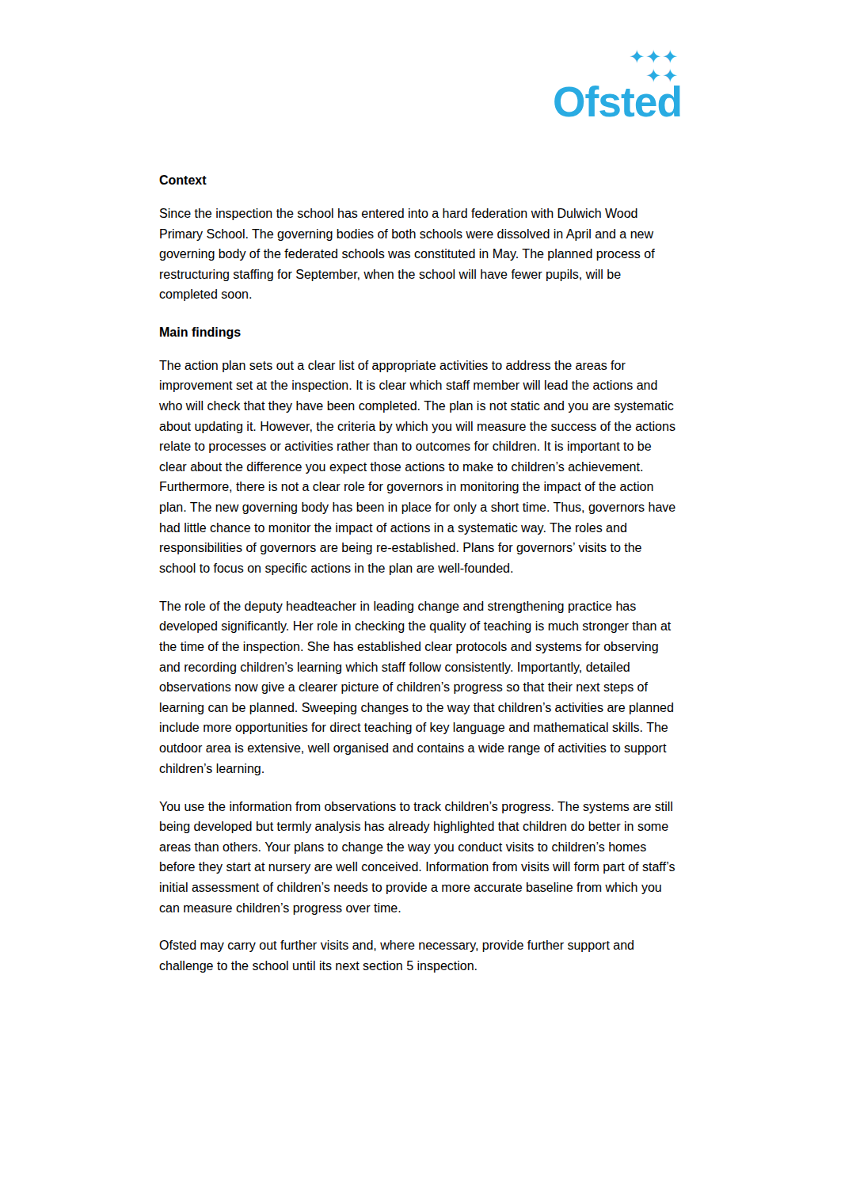✦✦✦
✦✦ Ofsted
Context
Since the inspection the school has entered into a hard federation with Dulwich Wood Primary School. The governing bodies of both schools were dissolved in April and a new governing body of the federated schools was constituted in May. The planned process of restructuring staffing for September, when the school will have fewer pupils, will be completed soon.
Main findings
The action plan sets out a clear list of appropriate activities to address the areas for improvement set at the inspection. It is clear which staff member will lead the actions and who will check that they have been completed. The plan is not static and you are systematic about updating it. However, the criteria by which you will measure the success of the actions relate to processes or activities rather than to outcomes for children. It is important to be clear about the difference you expect those actions to make to children’s achievement. Furthermore, there is not a clear role for governors in monitoring the impact of the action plan. The new governing body has been in place for only a short time. Thus, governors have had little chance to monitor the impact of actions in a systematic way. The roles and responsibilities of governors are being re-established. Plans for governors’ visits to the school to focus on specific actions in the plan are well-founded.
The role of the deputy headteacher in leading change and strengthening practice has developed significantly. Her role in checking the quality of teaching is much stronger than at the time of the inspection. She has established clear protocols and systems for observing and recording children’s learning which staff follow consistently. Importantly, detailed observations now give a clearer picture of children’s progress so that their next steps of learning can be planned. Sweeping changes to the way that children’s activities are planned include more opportunities for direct teaching of key language and mathematical skills. The outdoor area is extensive, well organised and contains a wide range of activities to support children’s learning.
You use the information from observations to track children’s progress. The systems are still being developed but termly analysis has already highlighted that children do better in some areas than others. Your plans to change the way you conduct visits to children’s homes before they start at nursery are well conceived. Information from visits will form part of staff’s initial assessment of children’s needs to provide a more accurate baseline from which you can measure children’s progress over time.
Ofsted may carry out further visits and, where necessary, provide further support and challenge to the school until its next section 5 inspection.